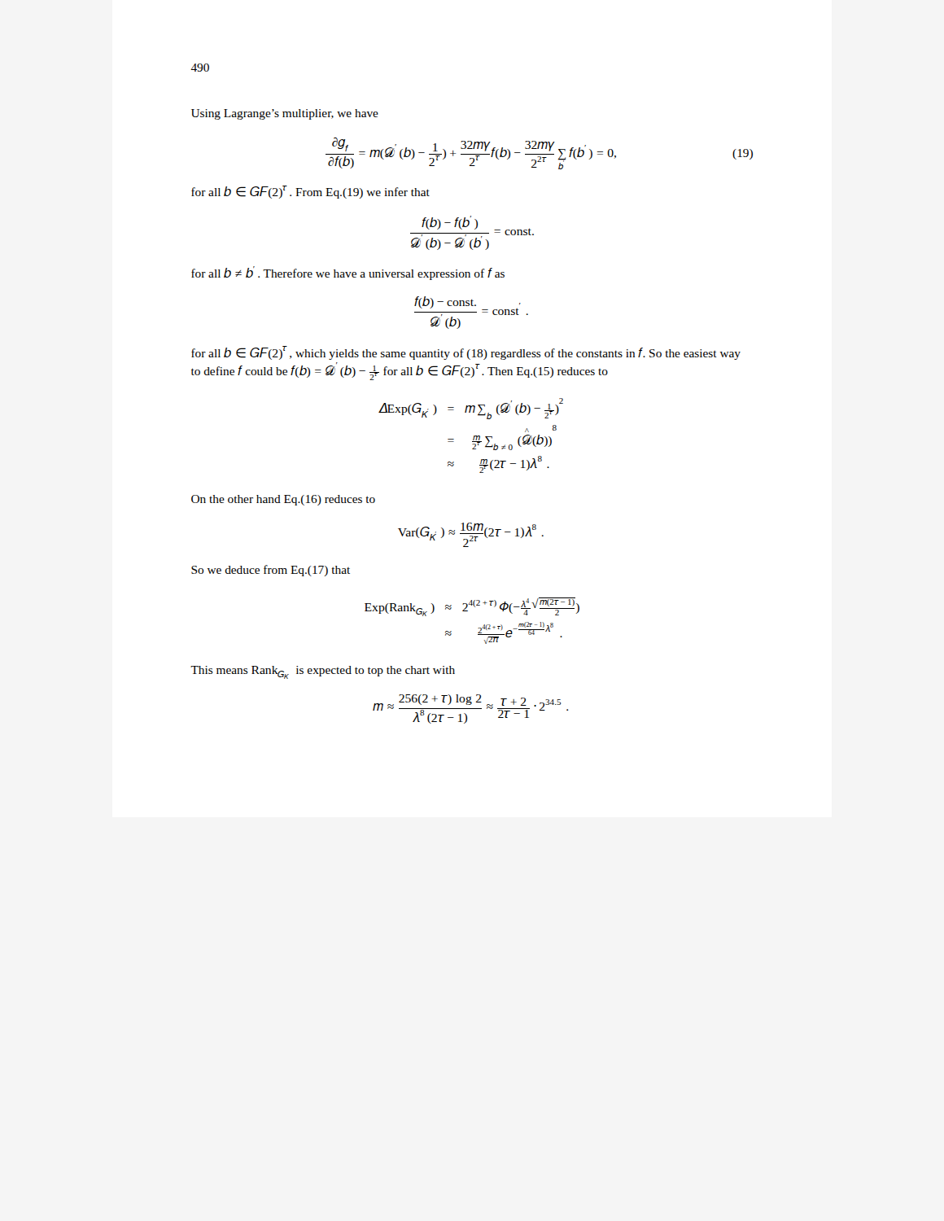490
Using Lagrange’s multiplier, we have
∂gf ∂f(b) = m ( 𝒟′ (b) − 12τ ) + 32mγ 2τ f(b) − 32mγ 22τ ∑ b′ f(b′) =0, (19)
for all b∈GF(2)τ. From Eq.(19) we infer that
f(b)−f(b′) 𝒟′(b)−𝒟′(b′) = const.
for all b≠b′. Therefore we have a universal expression of f as
f(b)−const. 𝒟′(b) = const′.
for all b∈GF(2)τ, which yields the same quantity of (18) regardless of the constants in f. So the easiest way to define f could be f(b)=𝒟′(b)−12τ for all b∈GF(2)τ. Then Eq.(15) reduces to
ΔExp(GK′) = m ∑b ( 𝒟′(b) − 12τ ) 2 = m2τ ∑b≠0 (𝒟^(b)) 8 ≈ m2τ (2τ−1) λ8.
On the other hand Eq.(16) reduces to
Var(GK′) ≈ 16m 22τ (2τ−1) λ8.
So we deduce from Eq.(17) that
Exp(RankGK) ≈ 24(2+τ) Φ ( − λ44 m(2τ−1) 2 ) ≈ 24(2+τ) 2π e − m(2τ−1) 64 λ8 .
This means RankGK is expected to top the chart with
m ≈ 256(2+τ)log2 λ8(2τ−1) ≈ τ+2 2τ−1 ⋅ 234.5 .